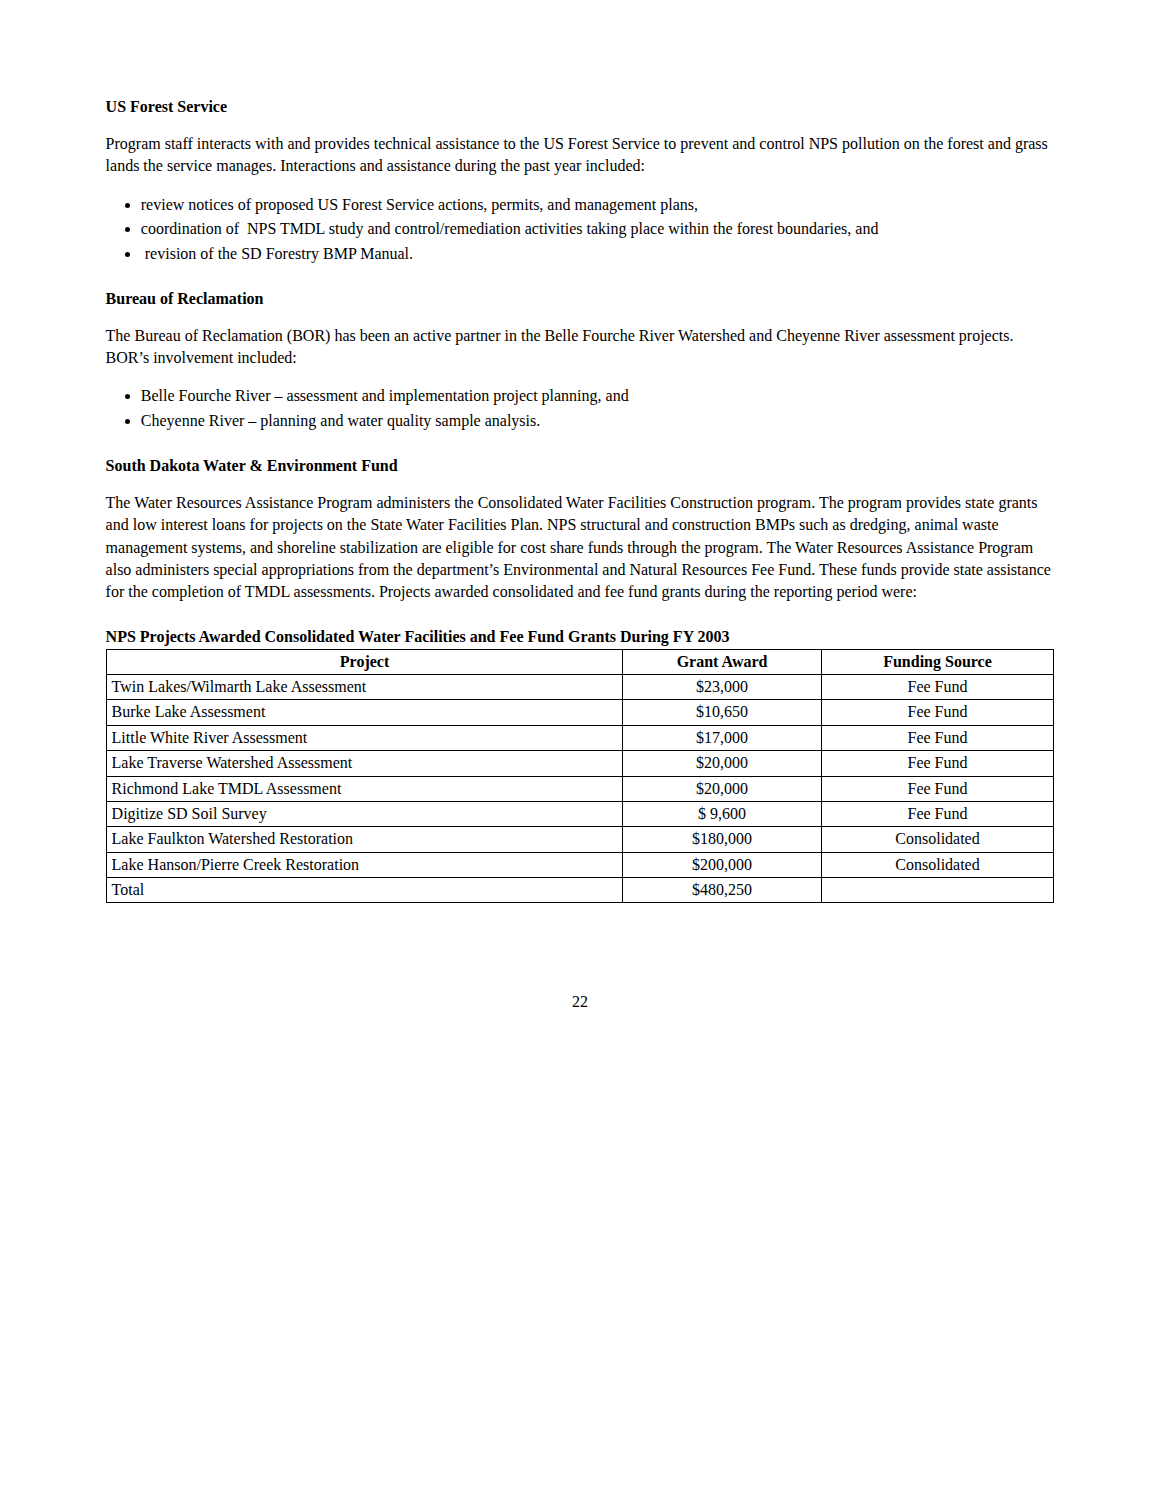US Forest Service
Program staff interacts with and provides technical assistance to the US Forest Service to prevent and control NPS pollution on the forest and grass lands the service manages. Interactions and assistance during the past year included:
review notices of proposed US Forest Service actions, permits, and management plans,
coordination of NPS TMDL study and control/remediation activities taking place within the forest boundaries, and
revision of the SD Forestry BMP Manual.
Bureau of Reclamation
The Bureau of Reclamation (BOR) has been an active partner in the Belle Fourche River Watershed and Cheyenne River assessment projects. BOR’s involvement included:
Belle Fourche River – assessment and implementation project planning, and
Cheyenne River – planning and water quality sample analysis.
South Dakota Water & Environment Fund
The Water Resources Assistance Program administers the Consolidated Water Facilities Construction program. The program provides state grants and low interest loans for projects on the State Water Facilities Plan. NPS structural and construction BMPs such as dredging, animal waste management systems, and shoreline stabilization are eligible for cost share funds through the program. The Water Resources Assistance Program also administers special appropriations from the department’s Environmental and Natural Resources Fee Fund. These funds provide state assistance for the completion of TMDL assessments. Projects awarded consolidated and fee fund grants during the reporting period were:
NPS Projects Awarded Consolidated Water Facilities and Fee Fund Grants During FY 2003
| Project | Grant Award | Funding Source |
| --- | --- | --- |
| Twin Lakes/Wilmarth Lake Assessment | $23,000 | Fee Fund |
| Burke Lake Assessment | $10,650 | Fee Fund |
| Little White River Assessment | $17,000 | Fee Fund |
| Lake Traverse Watershed Assessment | $20,000 | Fee Fund |
| Richmond Lake TMDL Assessment | $20,000 | Fee Fund |
| Digitize SD Soil Survey | $ 9,600 | Fee Fund |
| Lake Faulkton Watershed Restoration | $180,000 | Consolidated |
| Lake Hanson/Pierre Creek Restoration | $200,000 | Consolidated |
| Total | $480,250 | |
22